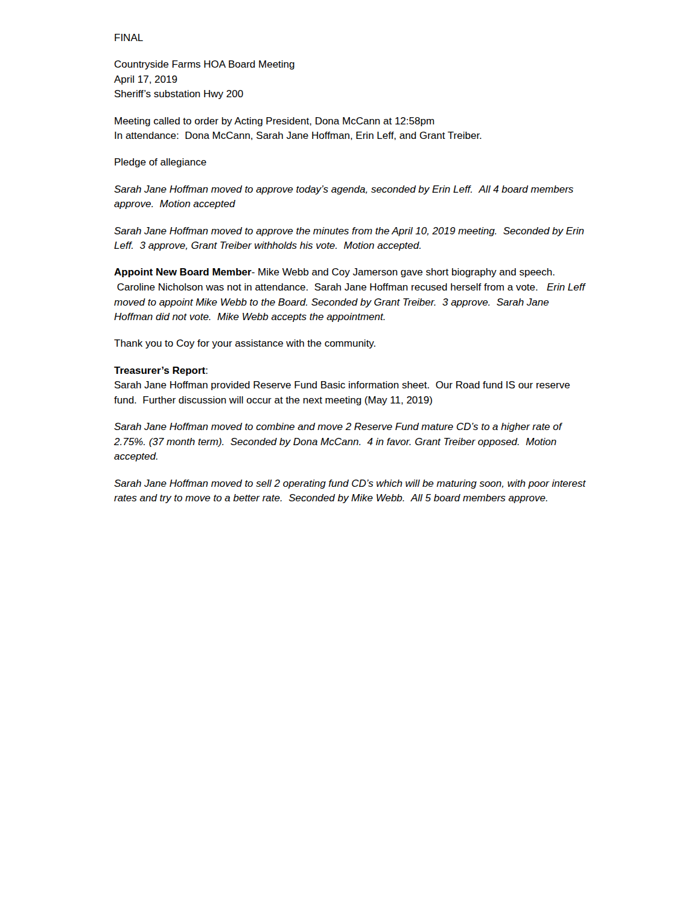FINAL
Countryside Farms HOA Board Meeting
April 17, 2019
Sheriff’s substation Hwy 200
Meeting called to order by Acting President, Dona McCann at 12:58pm
In attendance: Dona McCann, Sarah Jane Hoffman, Erin Leff, and Grant Treiber.
Pledge of allegiance
Sarah Jane Hoffman moved to approve today’s agenda, seconded by Erin Leff. All 4 board members approve. Motion accepted
Sarah Jane Hoffman moved to approve the minutes from the April 10, 2019 meeting. Seconded by Erin Leff. 3 approve, Grant Treiber withholds his vote. Motion accepted.
Appoint New Board Member- Mike Webb and Coy Jamerson gave short biography and speech. Caroline Nicholson was not in attendance. Sarah Jane Hoffman recused herself from a vote. Erin Leff moved to appoint Mike Webb to the Board. Seconded by Grant Treiber. 3 approve. Sarah Jane Hoffman did not vote. Mike Webb accepts the appointment.
Thank you to Coy for your assistance with the community.
Treasurer’s Report:
Sarah Jane Hoffman provided Reserve Fund Basic information sheet. Our Road fund IS our reserve fund. Further discussion will occur at the next meeting (May 11, 2019)
Sarah Jane Hoffman moved to combine and move 2 Reserve Fund mature CD’s to a higher rate of 2.75%. (37 month term). Seconded by Dona McCann. 4 in favor. Grant Treiber opposed. Motion accepted.
Sarah Jane Hoffman moved to sell 2 operating fund CD’s which will be maturing soon, with poor interest rates and try to move to a better rate. Seconded by Mike Webb. All 5 board members approve.